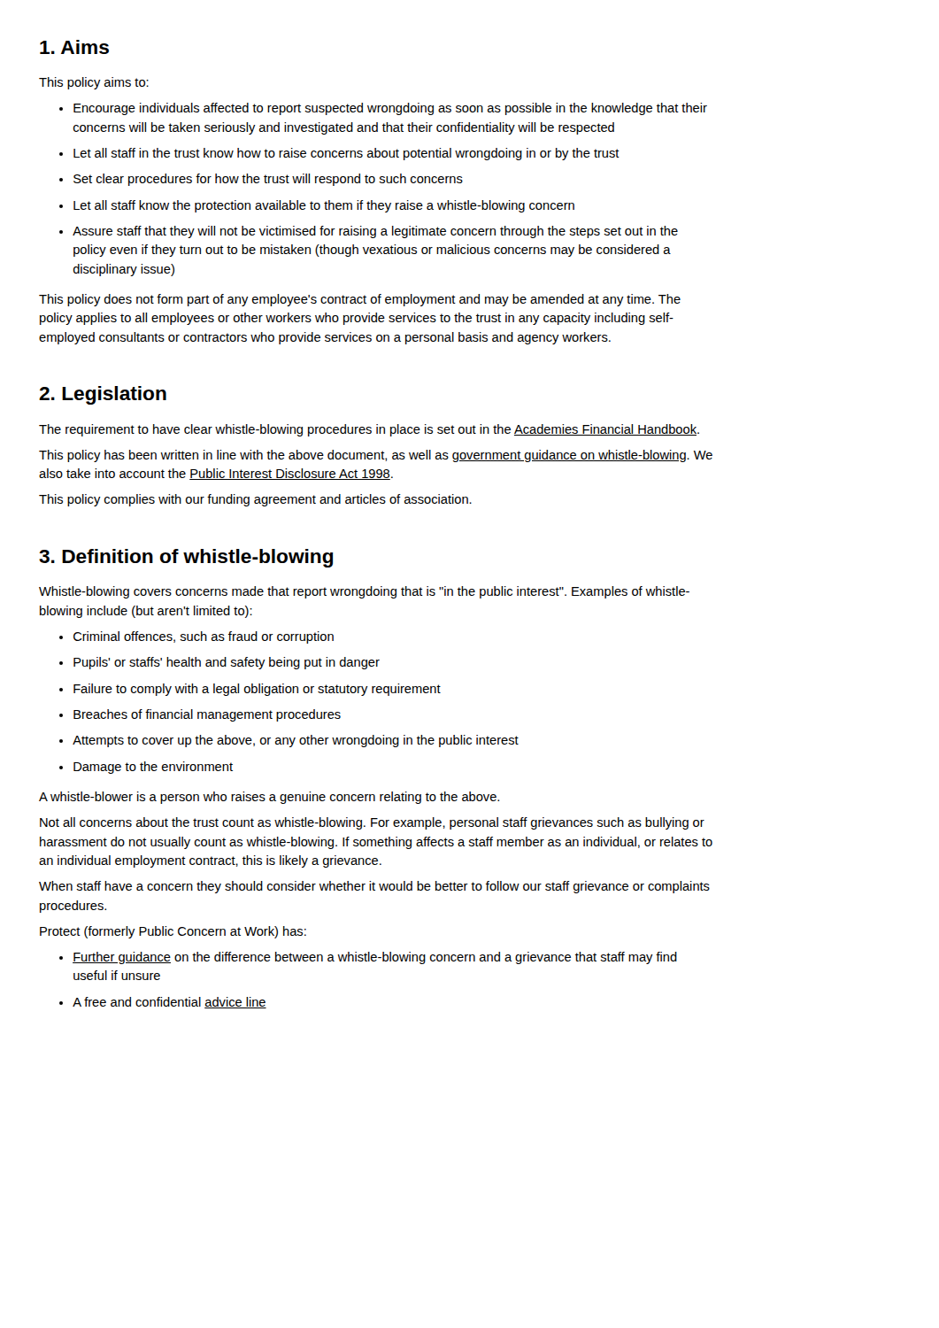1. Aims
This policy aims to:
Encourage individuals affected to report suspected wrongdoing as soon as possible in the knowledge that their concerns will be taken seriously and investigated and that their confidentiality will be respected
Let all staff in the trust know how to raise concerns about potential wrongdoing in or by the trust
Set clear procedures for how the trust will respond to such concerns
Let all staff know the protection available to them if they raise a whistle-blowing concern
Assure staff that they will not be victimised for raising a legitimate concern through the steps set out in the policy even if they turn out to be mistaken (though vexatious or malicious concerns may be considered a disciplinary issue)
This policy does not form part of any employee's contract of employment and may be amended at any time. The policy applies to all employees or other workers who provide services to the trust in any capacity including self-employed consultants or contractors who provide services on a personal basis and agency workers.
2. Legislation
The requirement to have clear whistle-blowing procedures in place is set out in the Academies Financial Handbook.
This policy has been written in line with the above document, as well as government guidance on whistle-blowing. We also take into account the Public Interest Disclosure Act 1998.
This policy complies with our funding agreement and articles of association.
3. Definition of whistle-blowing
Whistle-blowing covers concerns made that report wrongdoing that is "in the public interest". Examples of whistle-blowing include (but aren't limited to):
Criminal offences, such as fraud or corruption
Pupils' or staffs' health and safety being put in danger
Failure to comply with a legal obligation or statutory requirement
Breaches of financial management procedures
Attempts to cover up the above, or any other wrongdoing in the public interest
Damage to the environment
A whistle-blower is a person who raises a genuine concern relating to the above.
Not all concerns about the trust count as whistle-blowing. For example, personal staff grievances such as bullying or harassment do not usually count as whistle-blowing. If something affects a staff member as an individual, or relates to an individual employment contract, this is likely a grievance.
When staff have a concern they should consider whether it would be better to follow our staff grievance or complaints procedures.
Protect (formerly Public Concern at Work) has:
Further guidance on the difference between a whistle-blowing concern and a grievance that staff may find useful if unsure
A free and confidential advice line